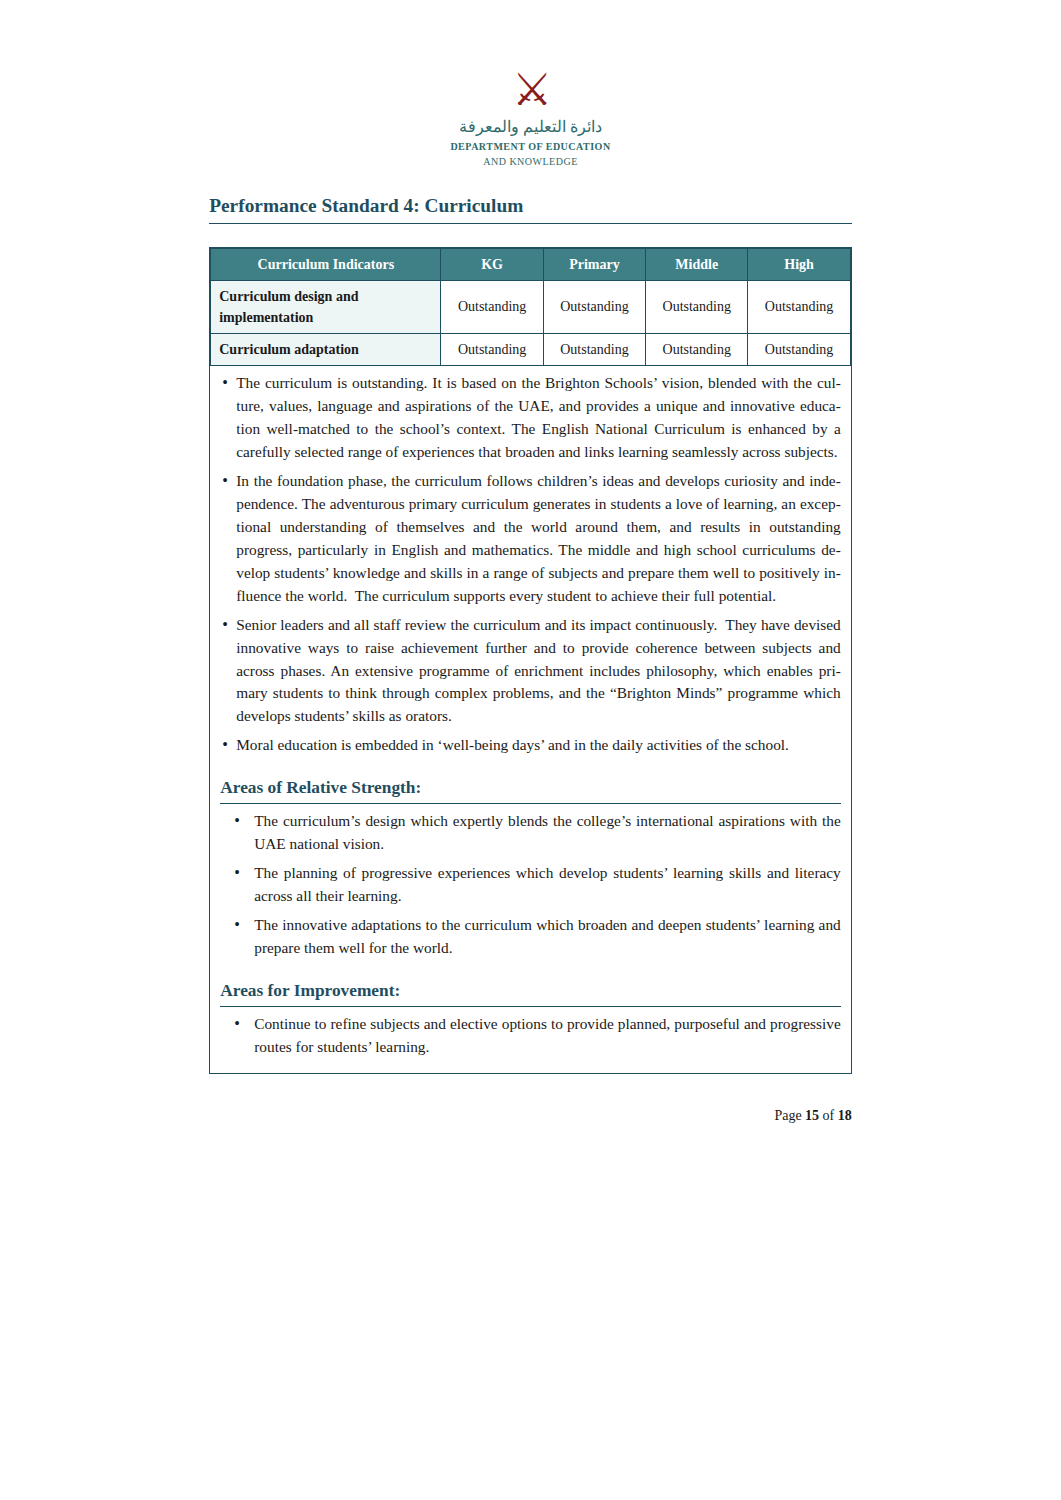⚔
دائرة التعليم والمعرفة
Department of Education
and Knowledge
Performance Standard 4: Curriculum
| Curriculum Indicators | KG | Primary | Middle | High |
| --- | --- | --- | --- | --- |
| Curriculum design and implementation | Outstanding | Outstanding | Outstanding | Outstanding |
| Curriculum adaptation | Outstanding | Outstanding | Outstanding | Outstanding |
The curriculum is outstanding. It is based on the Brighton Schools’ vision, blended with the culture, values, language and aspirations of the UAE, and provides a unique and innovative education well-matched to the school’s context. The English National Curriculum is enhanced by a carefully selected range of experiences that broaden and links learning seamlessly across subjects.
In the foundation phase, the curriculum follows children’s ideas and develops curiosity and independence. The adventurous primary curriculum generates in students a love of learning, an exceptional understanding of themselves and the world around them, and results in outstanding progress, particularly in English and mathematics. The middle and high school curriculums develop students’ knowledge and skills in a range of subjects and prepare them well to positively influence the world. The curriculum supports every student to achieve their full potential.
Senior leaders and all staff review the curriculum and its impact continuously. They have devised innovative ways to raise achievement further and to provide coherence between subjects and across phases. An extensive programme of enrichment includes philosophy, which enables primary students to think through complex problems, and the “Brighton Minds” programme which develops students’ skills as orators.
Moral education is embedded in ‘well-being days’ and in the daily activities of the school.
Areas of Relative Strength:
The curriculum’s design which expertly blends the college’s international aspirations with the UAE national vision.
The planning of progressive experiences which develop students’ learning skills and literacy across all their learning.
The innovative adaptations to the curriculum which broaden and deepen students’ learning and prepare them well for the world.
Areas for Improvement:
Continue to refine subjects and elective options to provide planned, purposeful and progressive routes for students’ learning.
Page 15 of 18